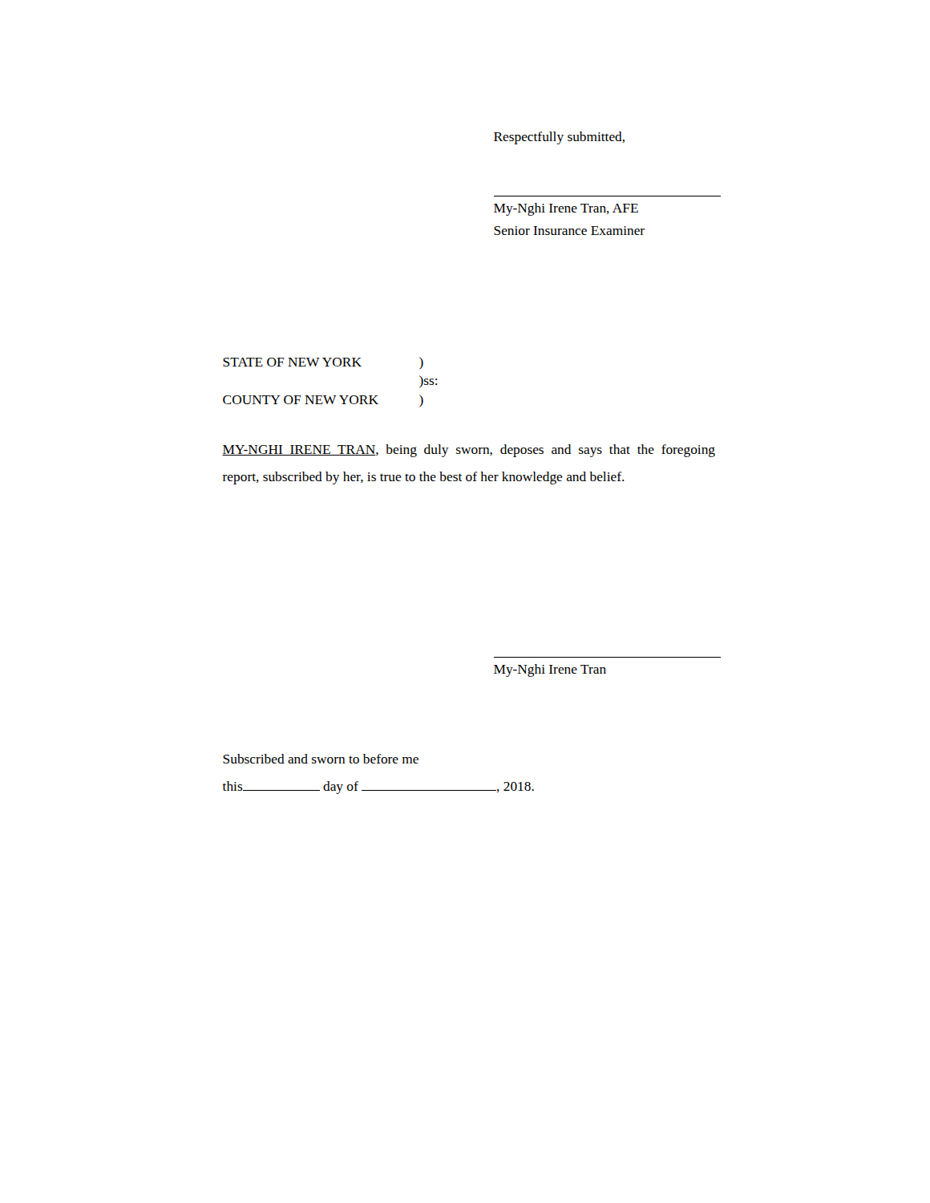Respectfully submitted,
My-Nghi Irene Tran, AFE
Senior Insurance Examiner
STATE OF NEW YORK)
)ss:
COUNTY OF NEW YORK)
MY-NGHI IRENE TRAN, being duly sworn, deposes and says that the foregoing report, subscribed by her, is true to the best of her knowledge and belief.
My-Nghi Irene Tran
Subscribed and sworn to before me
this day of , 2018.